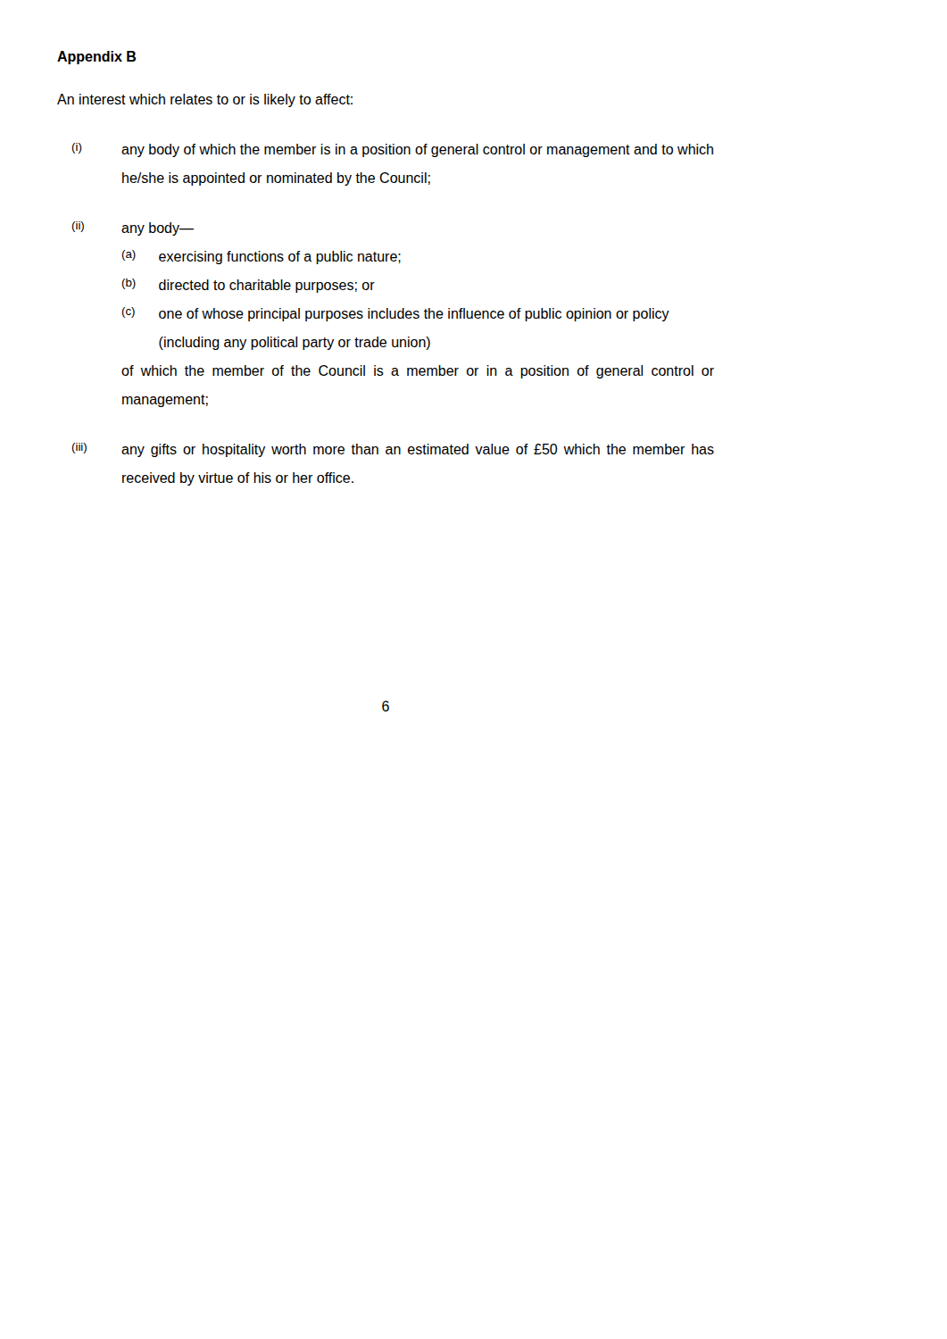Appendix B
An interest which relates to or is likely to affect:
(i) any body of which the member is in a position of general control or management and to which he/she is appointed or nominated by the Council;
(ii) any body—
(a) exercising functions of a public nature;
(b) directed to charitable purposes; or
(c) one of whose principal purposes includes the influence of public opinion or policy (including any political party or trade union)
of which the member of the Council is a member or in a position of general control or management;
(iii) any gifts or hospitality worth more than an estimated value of £50 which the member has received by virtue of his or her office.
6